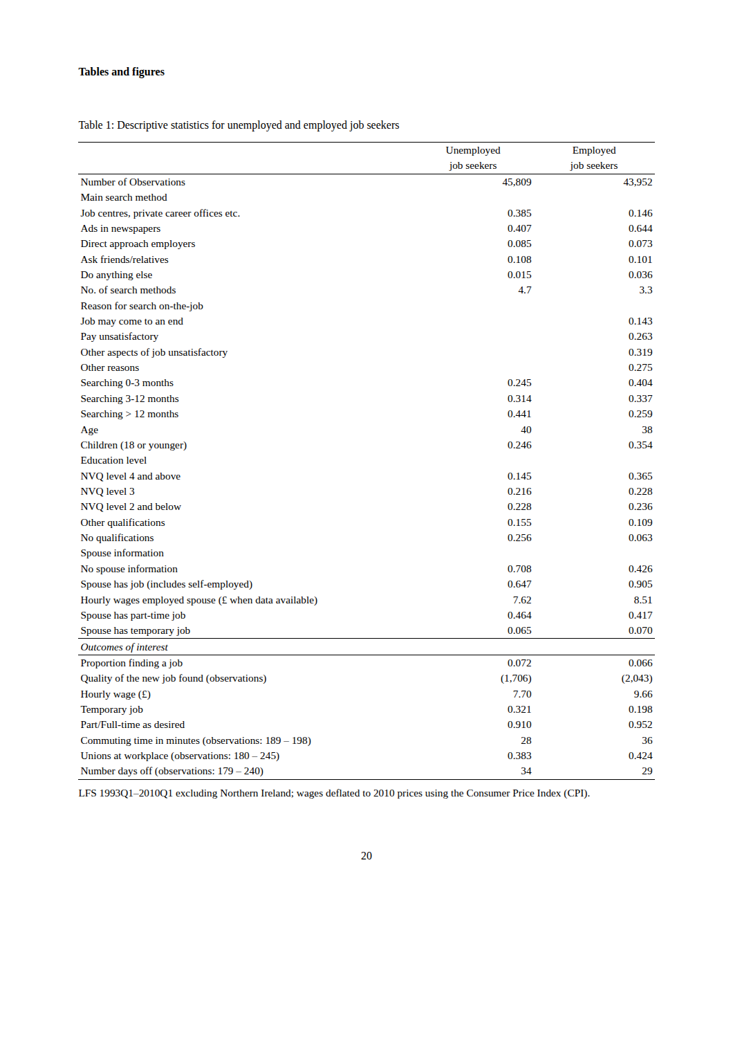Tables and figures
Table 1: Descriptive statistics for unemployed and employed job seekers
| | Unemployed | Employed |
| --- | --- | --- |
| | job seekers | job seekers |
| Number of Observations | 45,809 | 43,952 |
| Main search method | | |
| Job centres, private career offices etc. | 0.385 | 0.146 |
| Ads in newspapers | 0.407 | 0.644 |
| Direct approach employers | 0.085 | 0.073 |
| Ask friends/relatives | 0.108 | 0.101 |
| Do anything else | 0.015 | 0.036 |
| No. of search methods | 4.7 | 3.3 |
| Reason for search on-the-job | | |
| Job may come to an end | | 0.143 |
| Pay unsatisfactory | | 0.263 |
| Other aspects of job unsatisfactory | | 0.319 |
| Other reasons | | 0.275 |
| Searching 0-3 months | 0.245 | 0.404 |
| Searching 3-12 months | 0.314 | 0.337 |
| Searching > 12 months | 0.441 | 0.259 |
| Age | 40 | 38 |
| Children (18 or younger) | 0.246 | 0.354 |
| Education level | | |
| NVQ level 4 and above | 0.145 | 0.365 |
| NVQ level 3 | 0.216 | 0.228 |
| NVQ level 2 and below | 0.228 | 0.236 |
| Other qualifications | 0.155 | 0.109 |
| No qualifications | 0.256 | 0.063 |
| Spouse information | | |
| No spouse information | 0.708 | 0.426 |
| Spouse has job (includes self-employed) | 0.647 | 0.905 |
| Hourly wages employed spouse (£ when data available) | 7.62 | 8.51 |
| Spouse has part-time job | 0.464 | 0.417 |
| Spouse has temporary job | 0.065 | 0.070 |
| Outcomes of interest | | |
| Proportion finding a job | 0.072 | 0.066 |
| Quality of the new job found (observations) | (1,706) | (2,043) |
| Hourly wage (£) | 7.70 | 9.66 |
| Temporary job | 0.321 | 0.198 |
| Part/Full-time as desired | 0.910 | 0.952 |
| Commuting time in minutes (observations: 189 – 198) | 28 | 36 |
| Unions at workplace (observations: 180 – 245) | 0.383 | 0.424 |
| Number days off (observations: 179 – 240) | 34 | 29 |
LFS 1993Q1–2010Q1 excluding Northern Ireland; wages deflated to 2010 prices using the Consumer Price Index (CPI).
20